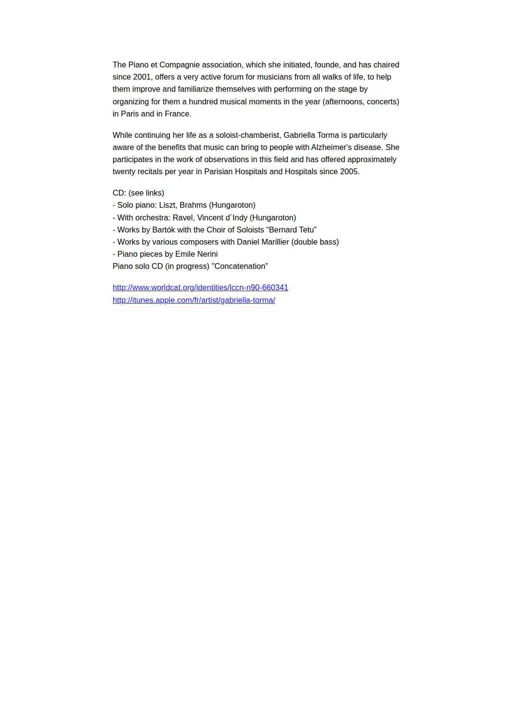The Piano et Compagnie association, which she initiated, founde, and has chaired since 2001, offers a very active forum for musicians from all walks of life, to help them improve and familiarize themselves with performing on the stage by organizing for them a hundred musical moments in the year (afternoons, concerts) in Paris and in France.
While continuing her life as a soloist-chamberist, Gabriella Torma is particularly aware of the benefits that music can bring to people with Alzheimer's disease. She participates in the work of observations in this field and has offered approximately twenty recitals per year in Parisian Hospitals and Hospitals since 2005.
CD: (see links)
- Solo piano: Liszt, Brahms (Hungaroton)
- With orchestra: Ravel, Vincent d´Indy (Hungaroton)
- Works by Bartók with the Choir of Soloists “Bernard Tetu”
- Works by various composers with Daniel Marillier (double bass)
- Piano pieces by Emile Nerini
Piano solo CD (in progress) "Concatenation"
http://www.worldcat.org/identities/lccn-n90-660341
http://itunes.apple.com/fr/artist/gabriella-torma/